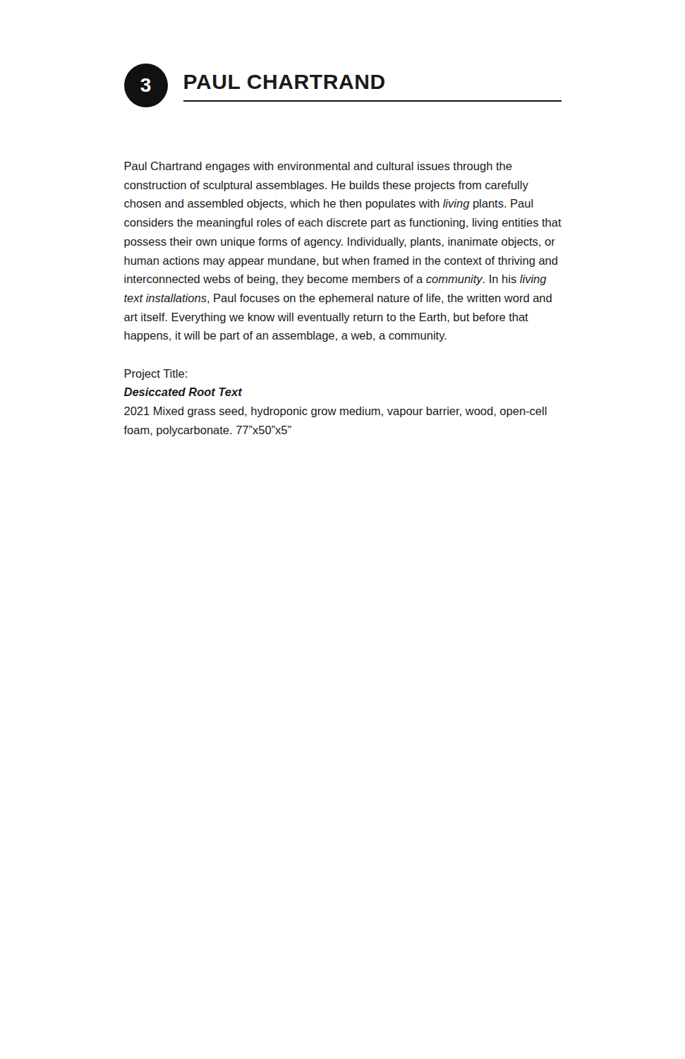3
Paul Chartrand
Paul Chartrand engages with environmental and cultural issues through the construction of sculptural assemblages. He builds these projects from carefully chosen and assembled objects, which he then populates with living plants. Paul considers the meaningful roles of each discrete part as functioning, living entities that possess their own unique forms of agency. Individually, plants, inanimate objects, or human actions may appear mundane, but when framed in the context of thriving and interconnected webs of being, they become members of a community. In his living text installations, Paul focuses on the ephemeral nature of life, the written word and art itself. Everything we know will eventually return to the Earth, but before that happens, it will be part of an assemblage, a web, a community.
Project Title:
Desiccated Root Text
2021 Mixed grass seed, hydroponic grow medium, vapour barrier, wood, open-cell foam, polycarbonate. 77”x50”x5”